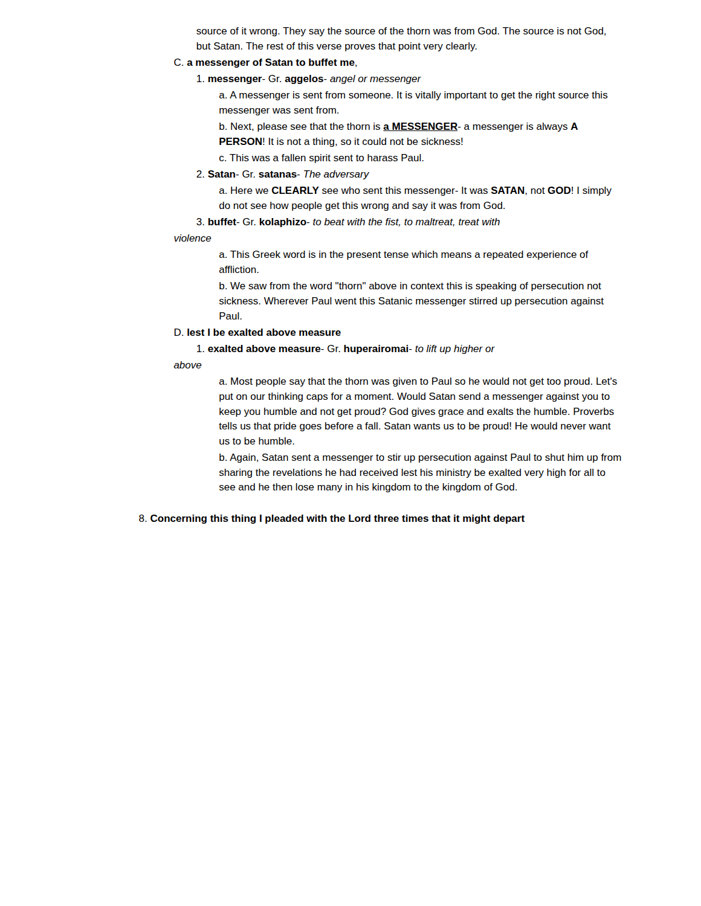source of it wrong. They say the source of the thorn was from God. The source is not God, but Satan. The rest of this verse proves that point very clearly.
C. a messenger of Satan to buffet me,
1. messenger- Gr. aggelos- angel or messenger
a. A messenger is sent from someone. It is vitally important to get the right source this messenger was sent from.
b. Next, please see that the thorn is a MESSENGER- a messenger is always A PERSON! It is not a thing, so it could not be sickness!
c. This was a fallen spirit sent to harass Paul.
2. Satan- Gr. satanas- The adversary
a. Here we CLEARLY see who sent this messenger- It was SATAN, not GOD! I simply do not see how people get this wrong and say it was from God.
3. buffet- Gr. kolaphizo- to beat with the fist, to maltreat, treat with
violence
a. This Greek word is in the present tense which means a repeated experience of affliction.
b. We saw from the word "thorn" above in context this is speaking of persecution not sickness. Wherever Paul went this Satanic messenger stirred up persecution against Paul.
D. lest I be exalted above measure
1. exalted above measure- Gr. huperairomai- to lift up higher or
above
a. Most people say that the thorn was given to Paul so he would not get too proud. Let's put on our thinking caps for a moment. Would Satan send a messenger against you to keep you humble and not get proud? God gives grace and exalts the humble. Proverbs tells us that pride goes before a fall. Satan wants us to be proud! He would never want us to be humble.
b. Again, Satan sent a messenger to stir up persecution against Paul to shut him up from sharing the revelations he had received lest his ministry be exalted very high for all to see and he then lose many in his kingdom to the kingdom of God.
8. Concerning this thing I pleaded with the Lord three times that it might depart